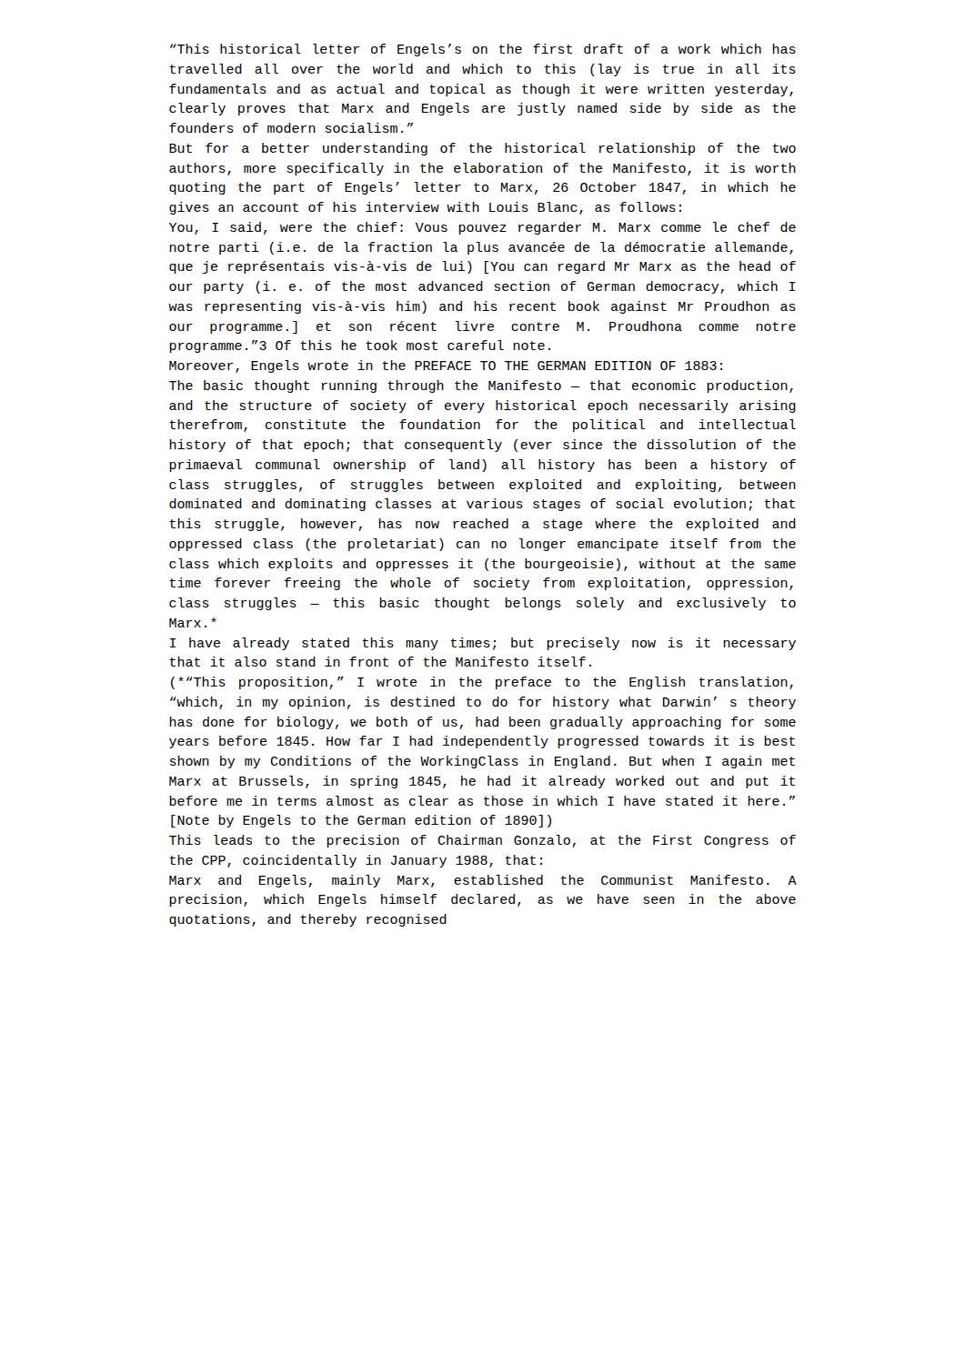“This historical letter of Engels’s on the first draft of a work which has travelled all over the world and which to this (lay is true in all its fundamentals and as actual and topical as though it were written yesterday, clearly proves that Marx and Engels are justly named side by side as the founders of modern socialism.”
But for a better understanding of the historical relationship of the two authors, more specifically in the elaboration of the Manifesto, it is worth quoting the part of Engels’ letter to Marx, 26 October 1847, in which he gives an account of his interview with Louis Blanc, as follows:
You, I said, were the chief: Vous pouvez regarder M. Marx comme le chef de notre parti (i.e. de la fraction la plus avancée de la démocratie allemande, que je représentais vis-à-vis de lui) [You can regard Mr Marx as the head of our party (i. e. of the most advanced section of German democracy, which I was representing vis-à-vis him) and his recent book against Mr Proudhon as our programme.] et son récent livre contre M. Proudhona comme notre programme.”3 Of this he took most careful note.
Moreover, Engels wrote in the PREFACE TO THE GERMAN EDITION OF 1883:
The basic thought running through the Manifesto — that economic production, and the structure of society of every historical epoch necessarily arising therefrom, constitute the foundation for the political and intellectual history of that epoch; that consequently (ever since the dissolution of the primaeval communal ownership of land) all history has been a history of class struggles, of struggles between exploited and exploiting, between dominated and dominating classes at various stages of social evolution; that this struggle, however, has now reached a stage where the exploited and oppressed class (the proletariat) can no longer emancipate itself from the class which exploits and oppresses it (the bourgeoisie), without at the same time forever freeing the whole of society from exploitation, oppression, class struggles — this basic thought belongs solely and exclusively to Marx.*
I have already stated this many times; but precisely now is it necessary that it also stand in front of the Manifesto itself.
(*“This proposition,” I wrote in the preface to the English translation, “which, in my opinion, is destined to do for history what Darwin’ s theory has done for biology, we both of us, had been gradually approaching for some years before 1845. How far I had independently progressed towards it is best shown by my Conditions of the WorkingClass in England. But when I again met Marx at Brussels, in spring 1845, he had it already worked out and put it before me in terms almost as clear as those in which I have stated it here.” [Note by Engels to the German edition of 1890])
This leads to the precision of Chairman Gonzalo, at the First Congress of the CPP, coincidentally in January 1988, that:
Marx and Engels, mainly Marx, established the Communist Manifesto. A precision, which Engels himself declared, as we have seen in the above quotations, and thereby recognised